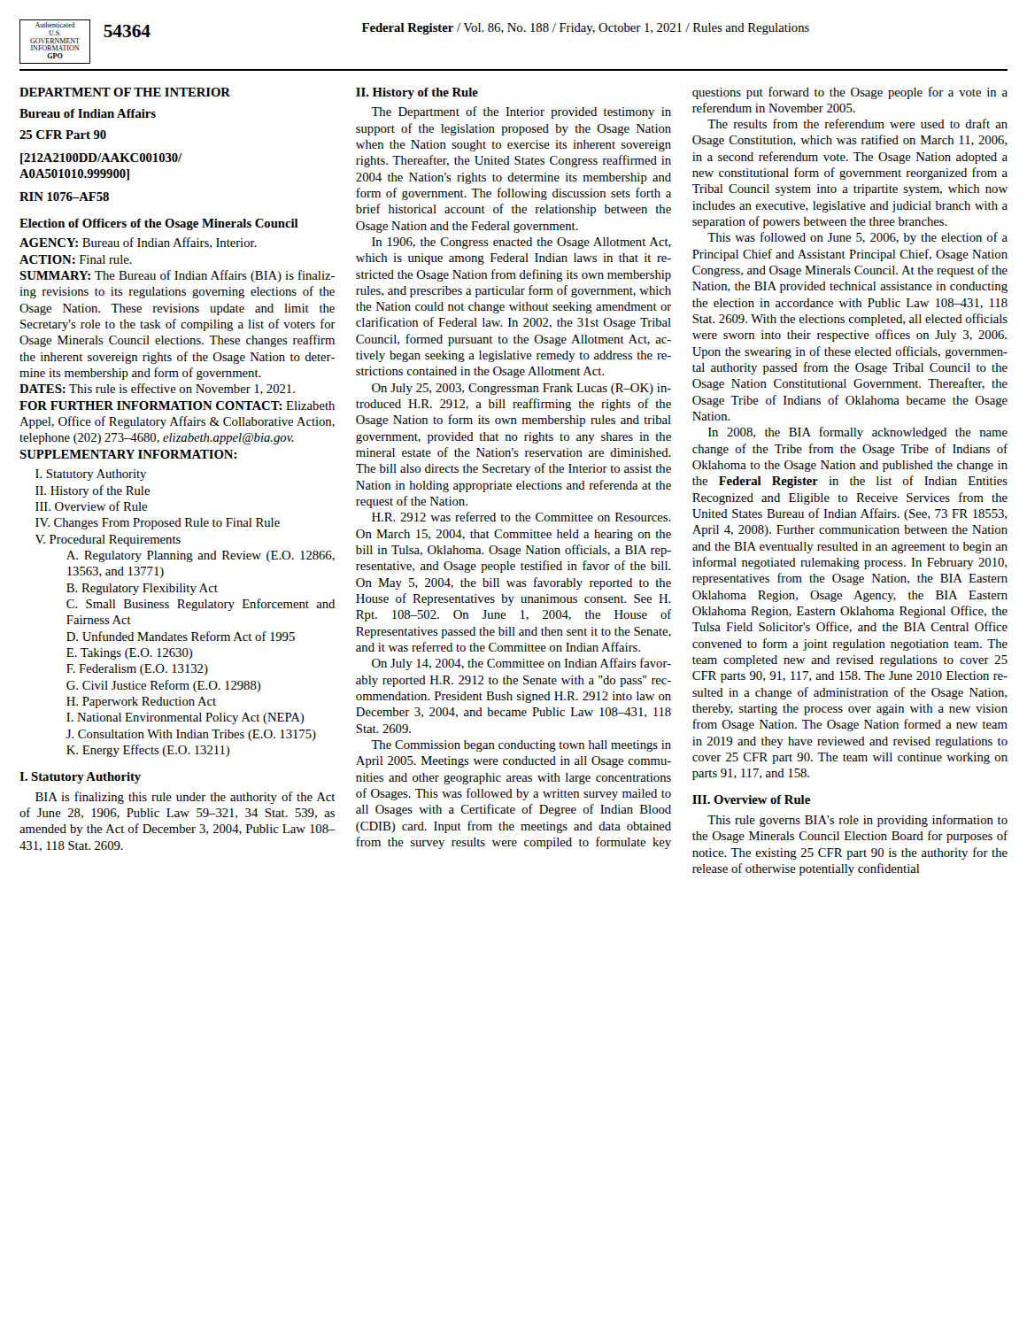Authenticated
U.S. GOVERNMENT
INFORMATION
GPO
54364
Federal Register / Vol. 86, No. 188 / Friday, October 1, 2021 / Rules and Regulations
DEPARTMENT OF THE INTERIOR
Bureau of Indian Affairs
25 CFR Part 90
[212A2100DD/AAKC001030/
A0A501010.999900]
RIN 1076–AF58
Election of Officers of the Osage Minerals Council
AGENCY: Bureau of Indian Affairs, Interior.
ACTION: Final rule.
SUMMARY: The Bureau of Indian Affairs (BIA) is finalizing revisions to its regulations governing elections of the Osage Nation. These revisions update and limit the Secretary's role to the task of compiling a list of voters for Osage Minerals Council elections. These changes reaffirm the inherent sovereign rights of the Osage Nation to determine its membership and form of government.
DATES: This rule is effective on November 1, 2021.
FOR FURTHER INFORMATION CONTACT: Elizabeth Appel, Office of Regulatory Affairs & Collaborative Action, telephone (202) 273–4680, elizabeth.appel@bia.gov.
SUPPLEMENTARY INFORMATION:
I. Statutory Authority
II. History of the Rule
III. Overview of Rule
IV. Changes From Proposed Rule to Final Rule
V. Procedural Requirements
A. Regulatory Planning and Review (E.O. 12866, 13563, and 13771)
B. Regulatory Flexibility Act
C. Small Business Regulatory Enforcement and Fairness Act
D. Unfunded Mandates Reform Act of 1995
E. Takings (E.O. 12630)
F. Federalism (E.O. 13132)
G. Civil Justice Reform (E.O. 12988)
H. Paperwork Reduction Act
I. National Environmental Policy Act (NEPA)
J. Consultation With Indian Tribes (E.O. 13175)
K. Energy Effects (E.O. 13211)
I. Statutory Authority
BIA is finalizing this rule under the authority of the Act of June 28, 1906, Public Law 59–321, 34 Stat. 539, as amended by the Act of December 3, 2004, Public Law 108–431, 118 Stat. 2609.
II. History of the Rule
The Department of the Interior provided testimony in support of the legislation proposed by the Osage Nation when the Nation sought to exercise its inherent sovereign rights. Thereafter, the United States Congress reaffirmed in 2004 the Nation's rights to determine its membership and form of government. The following discussion sets forth a brief historical account of the relationship between the Osage Nation and the Federal government.
In 1906, the Congress enacted the Osage Allotment Act, which is unique among Federal Indian laws in that it restricted the Osage Nation from defining its own membership rules, and prescribes a particular form of government, which the Nation could not change without seeking amendment or clarification of Federal law. In 2002, the 31st Osage Tribal Council, formed pursuant to the Osage Allotment Act, actively began seeking a legislative remedy to address the restrictions contained in the Osage Allotment Act.
On July 25, 2003, Congressman Frank Lucas (R–OK) introduced H.R. 2912, a bill reaffirming the rights of the Osage Nation to form its own membership rules and tribal government, provided that no rights to any shares in the mineral estate of the Nation's reservation are diminished. The bill also directs the Secretary of the Interior to assist the Nation in holding appropriate elections and referenda at the request of the Nation.
H.R. 2912 was referred to the Committee on Resources. On March 15, 2004, that Committee held a hearing on the bill in Tulsa, Oklahoma. Osage Nation officials, a BIA representative, and Osage people testified in favor of the bill. On May 5, 2004, the bill was favorably reported to the House of Representatives by unanimous consent. See H. Rpt. 108–502. On June 1, 2004, the House of Representatives passed the bill and then sent it to the Senate, and it was referred to the Committee on Indian Affairs.
On July 14, 2004, the Committee on Indian Affairs favorably reported H.R. 2912 to the Senate with a ''do pass'' recommendation. President Bush signed H.R. 2912 into law on December 3, 2004, and became Public Law 108–431, 118 Stat. 2609.
The Commission began conducting town hall meetings in April 2005. Meetings were conducted in all Osage communities and other geographic areas with large concentrations of Osages. This was followed by a written survey mailed to all Osages with a Certificate of Degree of Indian Blood (CDIB) card. Input from the meetings and data obtained from the survey results were compiled to formulate key questions put forward to the Osage people for a vote in a referendum in November 2005.
The results from the referendum were used to draft an Osage Constitution, which was ratified on March 11, 2006, in a second referendum vote. The Osage Nation adopted a new constitutional form of government reorganized from a Tribal Council system into a tripartite system, which now includes an executive, legislative and judicial branch with a separation of powers between the three branches.
This was followed on June 5, 2006, by the election of a Principal Chief and Assistant Principal Chief, Osage Nation Congress, and Osage Minerals Council. At the request of the Nation, the BIA provided technical assistance in conducting the election in accordance with Public Law 108–431, 118 Stat. 2609. With the elections completed, all elected officials were sworn into their respective offices on July 3, 2006. Upon the swearing in of these elected officials, governmental authority passed from the Osage Tribal Council to the Osage Nation Constitutional Government. Thereafter, the Osage Tribe of Indians of Oklahoma became the Osage Nation.
In 2008, the BIA formally acknowledged the name change of the Tribe from the Osage Tribe of Indians of Oklahoma to the Osage Nation and published the change in the Federal Register in the list of Indian Entities Recognized and Eligible to Receive Services from the United States Bureau of Indian Affairs. (See, 73 FR 18553, April 4, 2008). Further communication between the Nation and the BIA eventually resulted in an agreement to begin an informal negotiated rulemaking process. In February 2010, representatives from the Osage Nation, the BIA Eastern Oklahoma Region, Osage Agency, the BIA Eastern Oklahoma Region, Eastern Oklahoma Regional Office, the Tulsa Field Solicitor's Office, and the BIA Central Office convened to form a joint regulation negotiation team. The team completed new and revised regulations to cover 25 CFR parts 90, 91, 117, and 158. The June 2010 Election resulted in a change of administration of the Osage Nation, thereby, starting the process over again with a new vision from Osage Nation. The Osage Nation formed a new team in 2019 and they have reviewed and revised regulations to cover 25 CFR part 90. The team will continue working on parts 91, 117, and 158.
III. Overview of Rule
This rule governs BIA's role in providing information to the Osage Minerals Council Election Board for purposes of notice. The existing 25 CFR part 90 is the authority for the release of otherwise potentially confidential